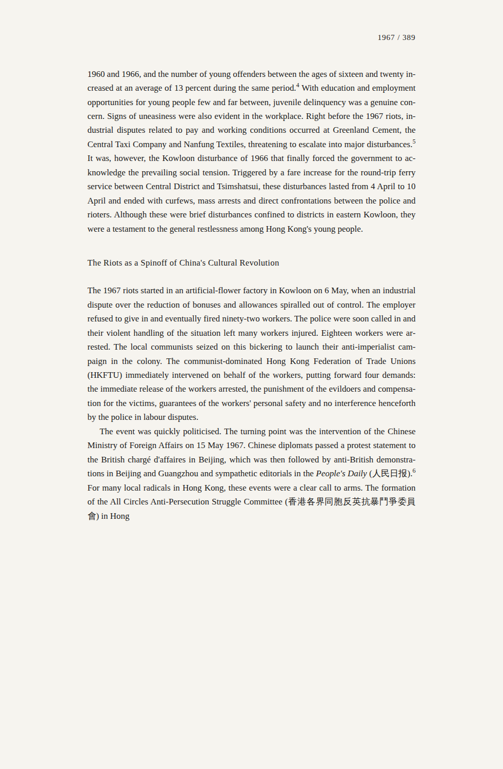1967 / 389
1960 and 1966, and the number of young offenders between the ages of sixteen and twenty increased at an average of 13 percent during the same period.4 With education and employment opportunities for young people few and far between, juvenile delinquency was a genuine concern. Signs of uneasiness were also evident in the workplace. Right before the 1967 riots, industrial disputes related to pay and working conditions occurred at Greenland Cement, the Central Taxi Company and Nanfung Textiles, threatening to escalate into major disturbances.5 It was, however, the Kowloon disturbance of 1966 that finally forced the government to acknowledge the prevailing social tension. Triggered by a fare increase for the round-trip ferry service between Central District and Tsimshatsui, these disturbances lasted from 4 April to 10 April and ended with curfews, mass arrests and direct confrontations between the police and rioters. Although these were brief disturbances confined to districts in eastern Kowloon, they were a testament to the general restlessness among Hong Kong's young people.
The Riots as a Spinoff of China's Cultural Revolution
The 1967 riots started in an artificial-flower factory in Kowloon on 6 May, when an industrial dispute over the reduction of bonuses and allowances spiralled out of control. The employer refused to give in and eventually fired ninety-two workers. The police were soon called in and their violent handling of the situation left many workers injured. Eighteen workers were arrested. The local communists seized on this bickering to launch their anti-imperialist campaign in the colony. The communist-dominated Hong Kong Federation of Trade Unions (HKFTU) immediately intervened on behalf of the workers, putting forward four demands: the immediate release of the workers arrested, the punishment of the evildoers and compensation for the victims, guarantees of the workers' personal safety and no interference henceforth by the police in labour disputes.
The event was quickly politicised. The turning point was the intervention of the Chinese Ministry of Foreign Affairs on 15 May 1967. Chinese diplomats passed a protest statement to the British chargé d'affaires in Beijing, which was then followed by anti-British demonstrations in Beijing and Guangzhou and sympathetic editorials in the People's Daily (人民日报).6 For many local radicals in Hong Kong, these events were a clear call to arms. The formation of the All Circles Anti-Persecution Struggle Committee (香港各界同胞反英抗暴鬥爭委員會) in Hong